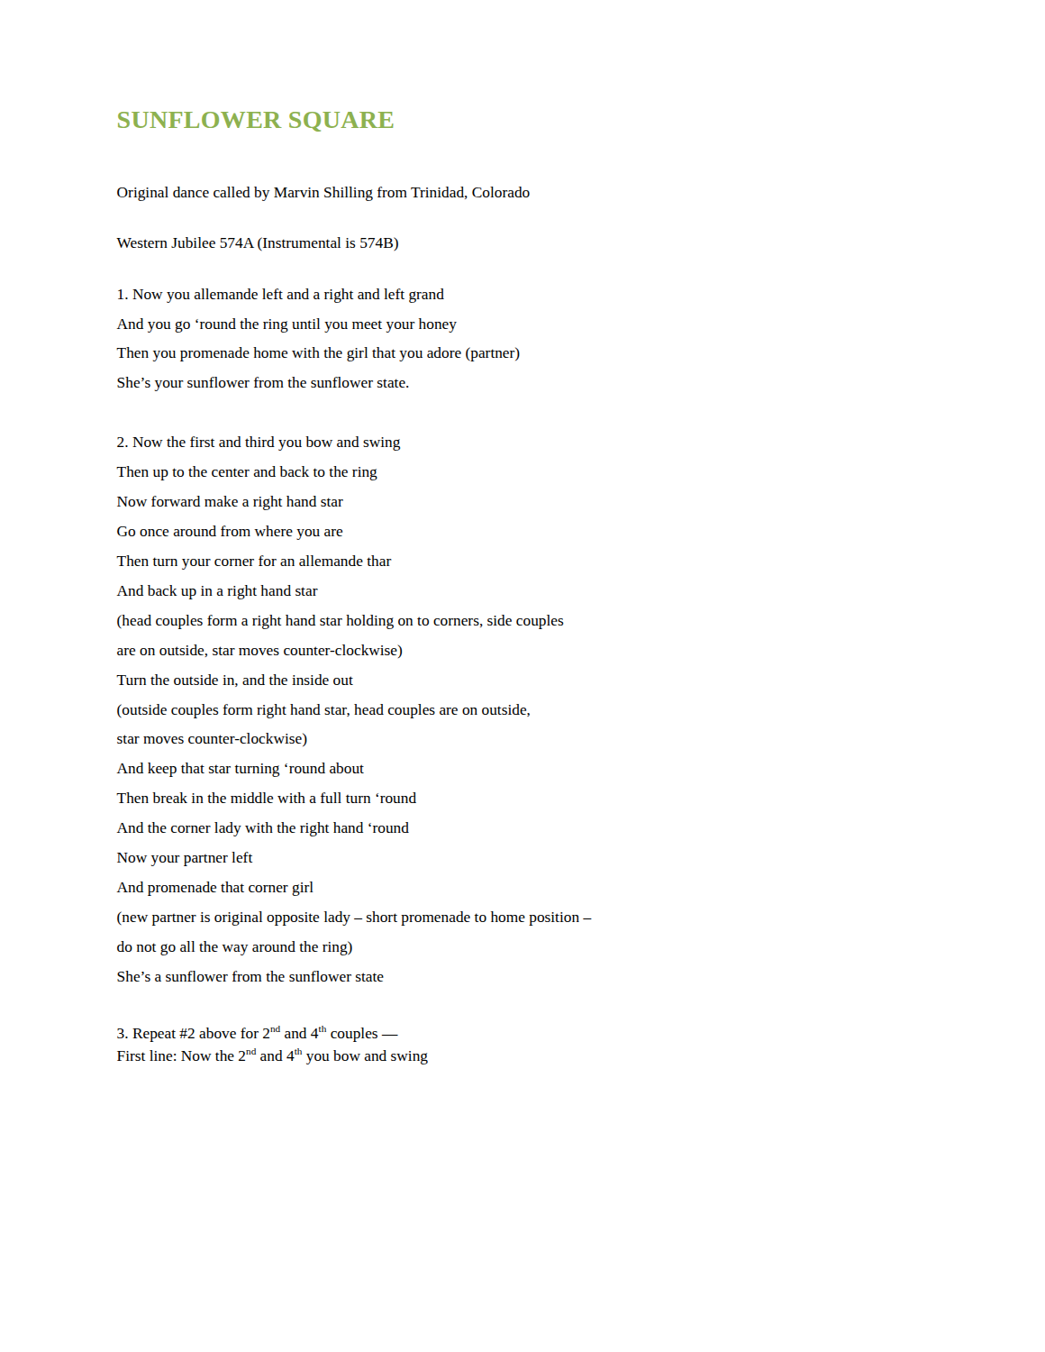SUNFLOWER SQUARE
Original dance called by Marvin Shilling from Trinidad, Colorado
Western Jubilee 574A (Instrumental is 574B)
1. Now you allemande left and a right and left grand
And you go ‘round the ring until you meet your honey
Then you promenade home with the girl that you adore (partner)
She’s your sunflower from the sunflower state.
2. Now the first and third you bow and swing
Then up to the center and back to the ring
Now forward make a right hand star
Go once around from where you are
Then turn your corner for an allemande thar
And back up in a right hand star
(head couples form a right hand star holding on to corners, side couples
are on outside, star moves counter-clockwise)
Turn the outside in, and the inside out
(outside couples form right hand star, head couples are on outside,
star moves counter-clockwise)
And keep that star turning ‘round about
Then break in the middle with a full turn ‘round
And the corner lady with the right hand ‘round
Now your partner left
And promenade that corner girl
(new partner is original opposite lady – short promenade to home position –
do not go all the way around the ring)
She’s a sunflower from the sunflower state
3. Repeat #2 above for 2nd and 4th couples —
First line: Now the 2nd and 4th you bow and swing